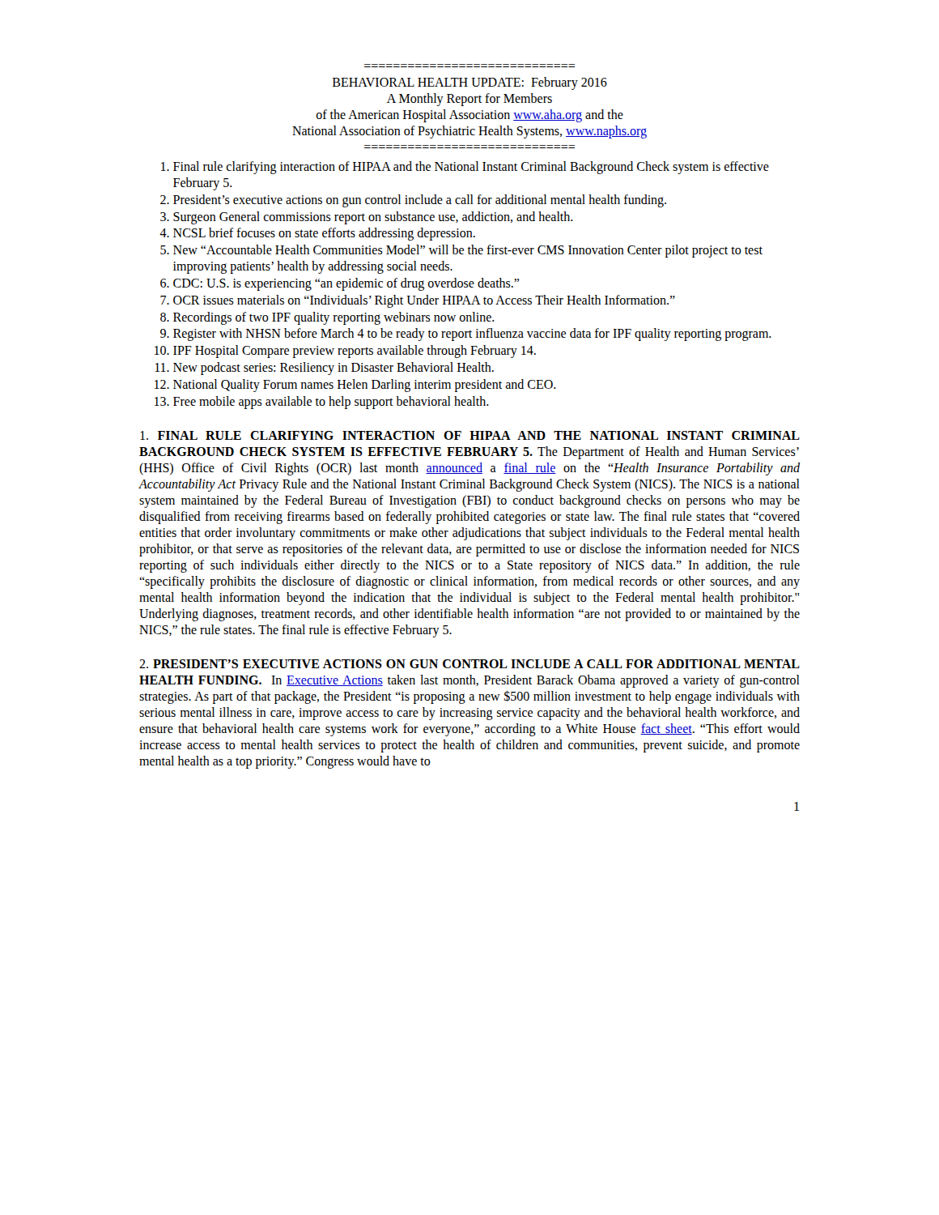=============================
BEHAVIORAL HEALTH UPDATE: February 2016
A Monthly Report for Members
of the American Hospital Association www.aha.org and the
National Association of Psychiatric Health Systems, www.naphs.org
=============================
Final rule clarifying interaction of HIPAA and the National Instant Criminal Background Check system is effective February 5.
President’s executive actions on gun control include a call for additional mental health funding.
Surgeon General commissions report on substance use, addiction, and health.
NCSL brief focuses on state efforts addressing depression.
New “Accountable Health Communities Model” will be the first-ever CMS Innovation Center pilot project to test improving patients’ health by addressing social needs.
CDC: U.S. is experiencing “an epidemic of drug overdose deaths.”
OCR issues materials on “Individuals’ Right Under HIPAA to Access Their Health Information.”
Recordings of two IPF quality reporting webinars now online.
Register with NHSN before March 4 to be ready to report influenza vaccine data for IPF quality reporting program.
IPF Hospital Compare preview reports available through February 14.
New podcast series: Resiliency in Disaster Behavioral Health.
National Quality Forum names Helen Darling interim president and CEO.
Free mobile apps available to help support behavioral health.
1. Final rule clarifying interaction of HIPAA and the National Instant Criminal Background Check System is effective February 5. The Department of Health and Human Services’ (HHS) Office of Civil Rights (OCR) last month announced a final rule on the “Health Insurance Portability and Accountability Act Privacy Rule and the National Instant Criminal Background Check System (NICS). The NICS is a national system maintained by the Federal Bureau of Investigation (FBI) to conduct background checks on persons who may be disqualified from receiving firearms based on federally prohibited categories or state law. The final rule states that “covered entities that order involuntary commitments or make other adjudications that subject individuals to the Federal mental health prohibitor, or that serve as repositories of the relevant data, are permitted to use or disclose the information needed for NICS reporting of such individuals either directly to the NICS or to a State repository of NICS data.” In addition, the rule “specifically prohibits the disclosure of diagnostic or clinical information, from medical records or other sources, and any mental health information beyond the indication that the individual is subject to the Federal mental health prohibitor." Underlying diagnoses, treatment records, and other identifiable health information “are not provided to or maintained by the NICS,” the rule states. The final rule is effective February 5.
2. President’s executive actions on gun control include a call for additional mental health funding. In Executive Actions taken last month, President Barack Obama approved a variety of gun-control strategies. As part of that package, the President “is proposing a new $500 million investment to help engage individuals with serious mental illness in care, improve access to care by increasing service capacity and the behavioral health workforce, and ensure that behavioral health care systems work for everyone,” according to a White House fact sheet. “This effort would increase access to mental health services to protect the health of children and communities, prevent suicide, and promote mental health as a top priority.” Congress would have to
1